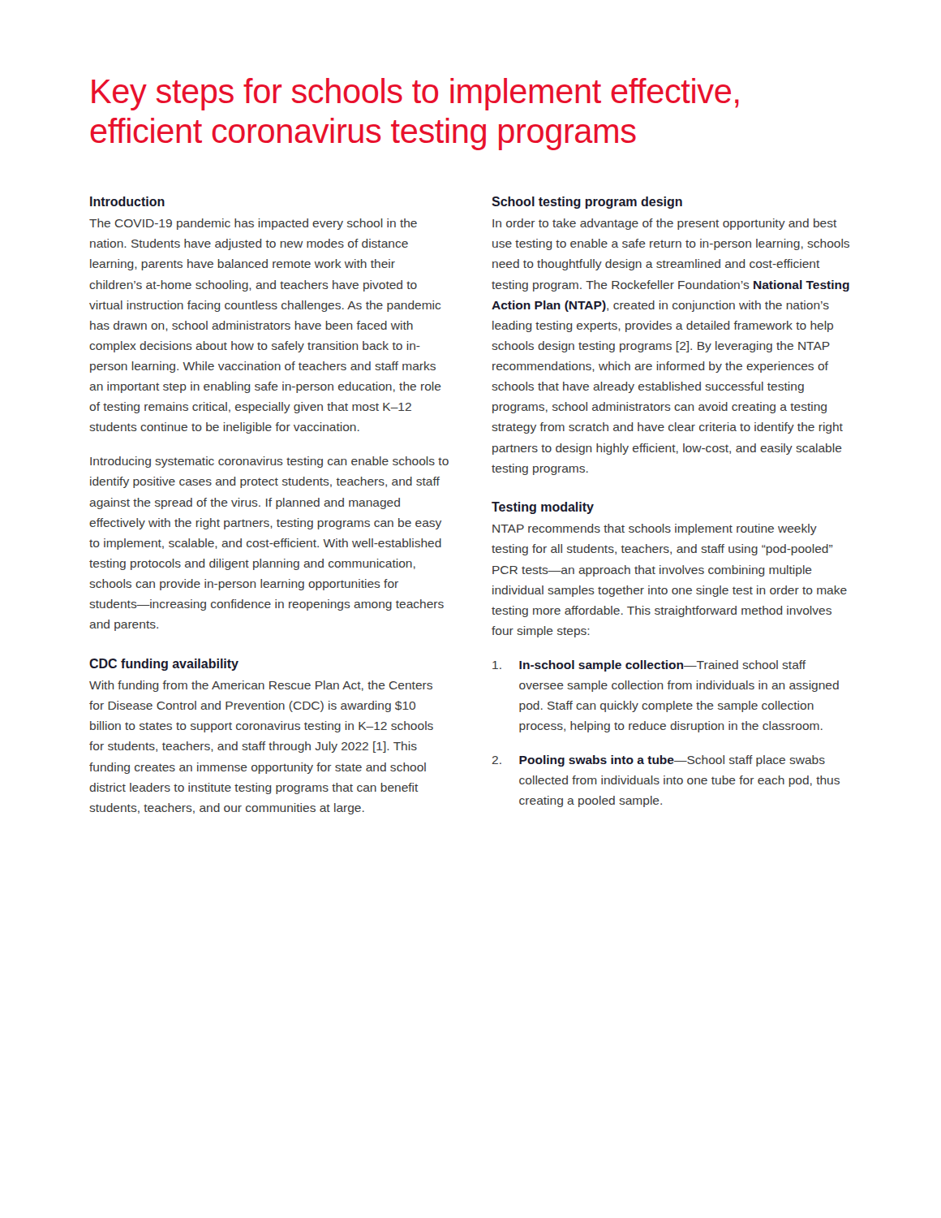Key steps for schools to implement effective, efficient coronavirus testing programs
Introduction
The COVID-19 pandemic has impacted every school in the nation. Students have adjusted to new modes of distance learning, parents have balanced remote work with their children’s at-home schooling, and teachers have pivoted to virtual instruction facing countless challenges. As the pandemic has drawn on, school administrators have been faced with complex decisions about how to safely transition back to in-person learning. While vaccination of teachers and staff marks an important step in enabling safe in-person education, the role of testing remains critical, especially given that most K–12 students continue to be ineligible for vaccination.
Introducing systematic coronavirus testing can enable schools to identify positive cases and protect students, teachers, and staff against the spread of the virus. If planned and managed effectively with the right partners, testing programs can be easy to implement, scalable, and cost-efficient. With well-established testing protocols and diligent planning and communication, schools can provide in-person learning opportunities for students—increasing confidence in reopenings among teachers and parents.
CDC funding availability
With funding from the American Rescue Plan Act, the Centers for Disease Control and Prevention (CDC) is awarding $10 billion to states to support coronavirus testing in K–12 schools for students, teachers, and staff through July 2022 [1]. This funding creates an immense opportunity for state and school district leaders to institute testing programs that can benefit students, teachers, and our communities at large.
School testing program design
In order to take advantage of the present opportunity and best use testing to enable a safe return to in-person learning, schools need to thoughtfully design a streamlined and cost-efficient testing program. The Rockefeller Foundation’s National Testing Action Plan (NTAP), created in conjunction with the nation’s leading testing experts, provides a detailed framework to help schools design testing programs [2]. By leveraging the NTAP recommendations, which are informed by the experiences of schools that have already established successful testing programs, school administrators can avoid creating a testing strategy from scratch and have clear criteria to identify the right partners to design highly efficient, low-cost, and easily scalable testing programs.
Testing modality
NTAP recommends that schools implement routine weekly testing for all students, teachers, and staff using “pod-pooled” PCR tests—an approach that involves combining multiple individual samples together into one single test in order to make testing more affordable. This straightforward method involves four simple steps:
In-school sample collection—Trained school staff oversee sample collection from individuals in an assigned pod. Staff can quickly complete the sample collection process, helping to reduce disruption in the classroom.
Pooling swabs into a tube—School staff place swabs collected from individuals into one tube for each pod, thus creating a pooled sample.